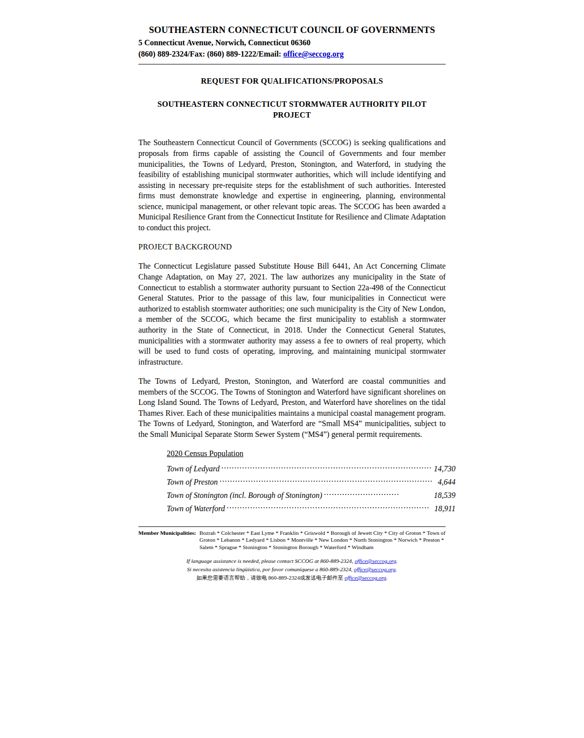SOUTHEASTERN CONNECTICUT COUNCIL OF GOVERNMENTS
5 Connecticut Avenue, Norwich, Connecticut 06360
(860) 889-2324/Fax: (860) 889-1222/Email: office@seccog.org
REQUEST FOR QUALIFICATIONS/PROPOSALS
SOUTHEASTERN CONNECTICUT STORMWATER AUTHORITY PILOT PROJECT
The Southeastern Connecticut Council of Governments (SCCOG) is seeking qualifications and proposals from firms capable of assisting the Council of Governments and four member municipalities, the Towns of Ledyard, Preston, Stonington, and Waterford, in studying the feasibility of establishing municipal stormwater authorities, which will include identifying and assisting in necessary pre-requisite steps for the establishment of such authorities. Interested firms must demonstrate knowledge and expertise in engineering, planning, environmental science, municipal management, or other relevant topic areas. The SCCOG has been awarded a Municipal Resilience Grant from the Connecticut Institute for Resilience and Climate Adaptation to conduct this project.
PROJECT BACKGROUND
The Connecticut Legislature passed Substitute House Bill 6441, An Act Concerning Climate Change Adaptation, on May 27, 2021. The law authorizes any municipality in the State of Connecticut to establish a stormwater authority pursuant to Section 22a-498 of the Connecticut General Statutes. Prior to the passage of this law, four municipalities in Connecticut were authorized to establish stormwater authorities; one such municipality is the City of New London, a member of the SCCOG, which became the first municipality to establish a stormwater authority in the State of Connecticut, in 2018. Under the Connecticut General Statutes, municipalities with a stormwater authority may assess a fee to owners of real property, which will be used to fund costs of operating, improving, and maintaining municipal stormwater infrastructure.
The Towns of Ledyard, Preston, Stonington, and Waterford are coastal communities and members of the SCCOG. The Towns of Stonington and Waterford have significant shorelines on Long Island Sound. The Towns of Ledyard, Preston, and Waterford have shorelines on the tidal Thames River. Each of these municipalities maintains a municipal coastal management program. The Towns of Ledyard, Stonington, and Waterford are “Small MS4” municipalities, subject to the Small Municipal Separate Storm Sewer System (“MS4”) general permit requirements.
2020 Census Population
| Town of Ledyard ................................................................................. | 14,730 |
| Town of Preston .................................................................................. | 4,644 |
| Town of Stonington (incl. Borough of Stonington) ............................. | 18,539 |
| Town of Waterford .............................................................................. | 18,911 |
Member Municipalities:
Bozrah * Colchester * East Lyme * Franklin * Griswold * Borough of Jewett City * City of Groton * Town of Groton * Lebanon * Ledyard * Lisbon * Montville * New London * North Stonington * Norwich * Preston * Salem * Sprague * Stonington * Stonington Borough * Waterford * Windham
If language assistance is needed, please contact SCCOG at 860-889-2324, office@seccog.org.
Si necesita asistencia lingüística, por favor comuníquese a 860-889-2324, office@seccog.org.
如果您需要语言帮助，请致电 860-889-2324或发送电子邮件至 office@seccog.org.